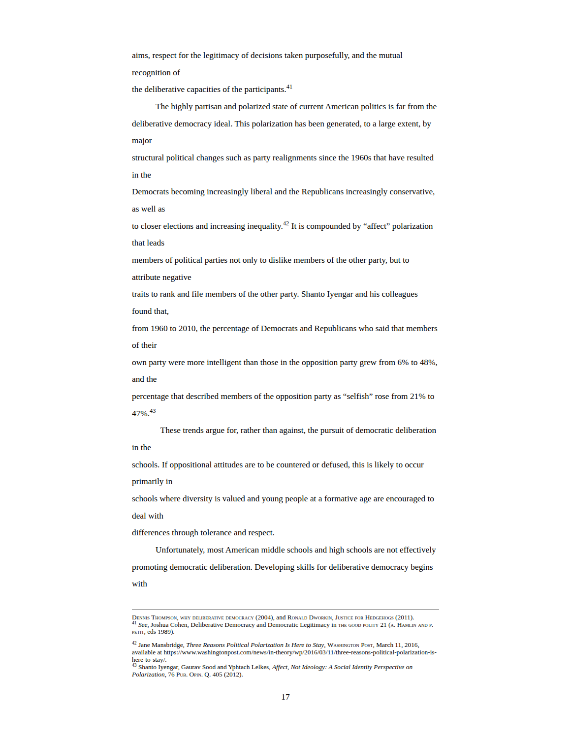aims, respect for the legitimacy of decisions taken purposefully, and the mutual recognition of
the deliberative capacities of the participants.41
The highly partisan and polarized state of current American politics is far from the
deliberative democracy ideal. This polarization has been generated, to a large extent, by major
structural political changes such as party realignments since the 1960s that have resulted in the
Democrats becoming increasingly liberal and the Republicans increasingly conservative, as well as
to closer elections and increasing inequality.42 It is compounded by “affect” polarization that leads
members of political parties not only to dislike members of the other party, but to attribute negative
traits to rank and file members of the other party. Shanto Iyengar and his colleagues found that,
from 1960 to 2010, the percentage of Democrats and Republicans who said that members of their
own party were more intelligent than those in the opposition party grew from 6% to 48%, and the
percentage that described members of the opposition party as “selfish” rose from 21% to 47%.43
These trends argue for, rather than against, the pursuit of democratic deliberation in the
schools. If oppositional attitudes are to be countered or defused, this is likely to occur primarily in
schools where diversity is valued and young people at a formative age are encouraged to deal with
differences through tolerance and respect.
Unfortunately, most American middle schools and high schools are not effectively
promoting democratic deliberation. Developing skills for deliberative democracy begins with
Dennis Thompson, why deliberative democracy (2004), and Ronald Dworkin, Justice for Hedgehogs (2011).
41 See, Joshua Cohen, Deliberative Democracy and Democratic Legitimacy in the good polity 21 (a. Hamlin and p. petit, eds 1989).
42 Jane Mansbridge, Three Reasons Political Polarization Is Here to Stay, Washington Post, March 11, 2016, available at https://www.washingtonpost.com/news/in-theory/wp/2016/03/11/three-reasons-political-polarization-is-here-to-stay/.
43 Shanto Iyengar, Gaurav Sood and Yphtach Lelkes, Affect, Not Ideology: A Social Identity Perspective on Polarization, 76 Pub. Opin. Q. 405 (2012).
17